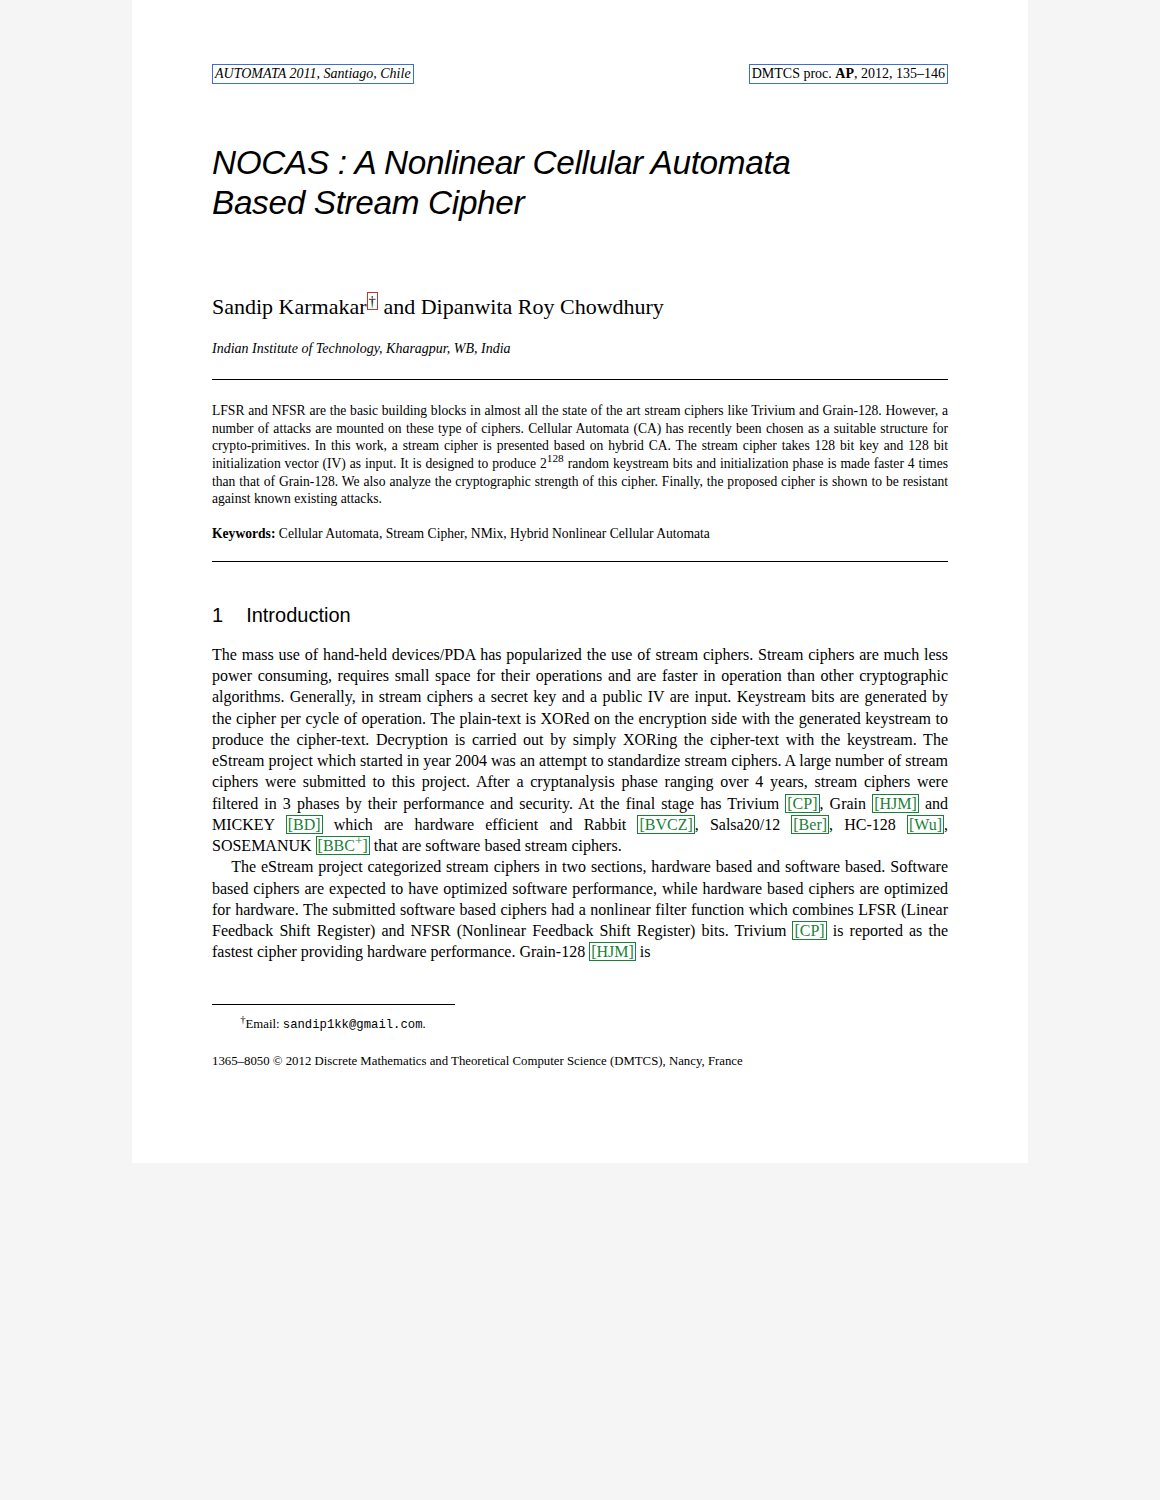AUTOMATA 2011, Santiago, Chile DMTCS proc. AP, 2012, 135–146
NOCAS : A Nonlinear Cellular Automata
Based Stream Cipher
Sandip Karmakar† and Dipanwita Roy Chowdhury
Indian Institute of Technology, Kharagpur, WB, India
LFSR and NFSR are the basic building blocks in almost all the state of the art stream ciphers like Trivium and Grain-128. However, a number of attacks are mounted on these type of ciphers. Cellular Automata (CA) has recently been chosen as a suitable structure for crypto-primitives. In this work, a stream cipher is presented based on hybrid CA. The stream cipher takes 128 bit key and 128 bit initialization vector (IV) as input. It is designed to produce 2128 random keystream bits and initialization phase is made faster 4 times than that of Grain-128. We also analyze the cryptographic strength of this cipher. Finally, the proposed cipher is shown to be resistant against known existing attacks.
Keywords: Cellular Automata, Stream Cipher, NMix, Hybrid Nonlinear Cellular Automata
1 Introduction
The mass use of hand-held devices/PDA has popularized the use of stream ciphers. Stream ciphers are much less power consuming, requires small space for their operations and are faster in operation than other cryptographic algorithms. Generally, in stream ciphers a secret key and a public IV are input. Keystream bits are generated by the cipher per cycle of operation. The plain-text is XORed on the encryption side with the generated keystream to produce the cipher-text. Decryption is carried out by simply XORing the cipher-text with the keystream. The eStream project which started in year 2004 was an attempt to standardize stream ciphers. A large number of stream ciphers were submitted to this project. After a cryptanalysis phase ranging over 4 years, stream ciphers were filtered in 3 phases by their performance and security. At the final stage has Trivium [CP], Grain [HJM] and MICKEY [BD] which are hardware efficient and Rabbit [BVCZ], Salsa20/12 [Ber], HC-128 [Wu], SOSEMANUK [BBC+] that are software based stream ciphers.
The eStream project categorized stream ciphers in two sections, hardware based and software based. Software based ciphers are expected to have optimized software performance, while hardware based ciphers are optimized for hardware. The submitted software based ciphers had a nonlinear filter function which combines LFSR (Linear Feedback Shift Register) and NFSR (Nonlinear Feedback Shift Register) bits. Trivium [CP] is reported as the fastest cipher providing hardware performance. Grain-128 [HJM] is
†Email: sandip1kk@gmail.com.
1365–8050 © 2012 Discrete Mathematics and Theoretical Computer Science (DMTCS), Nancy, France